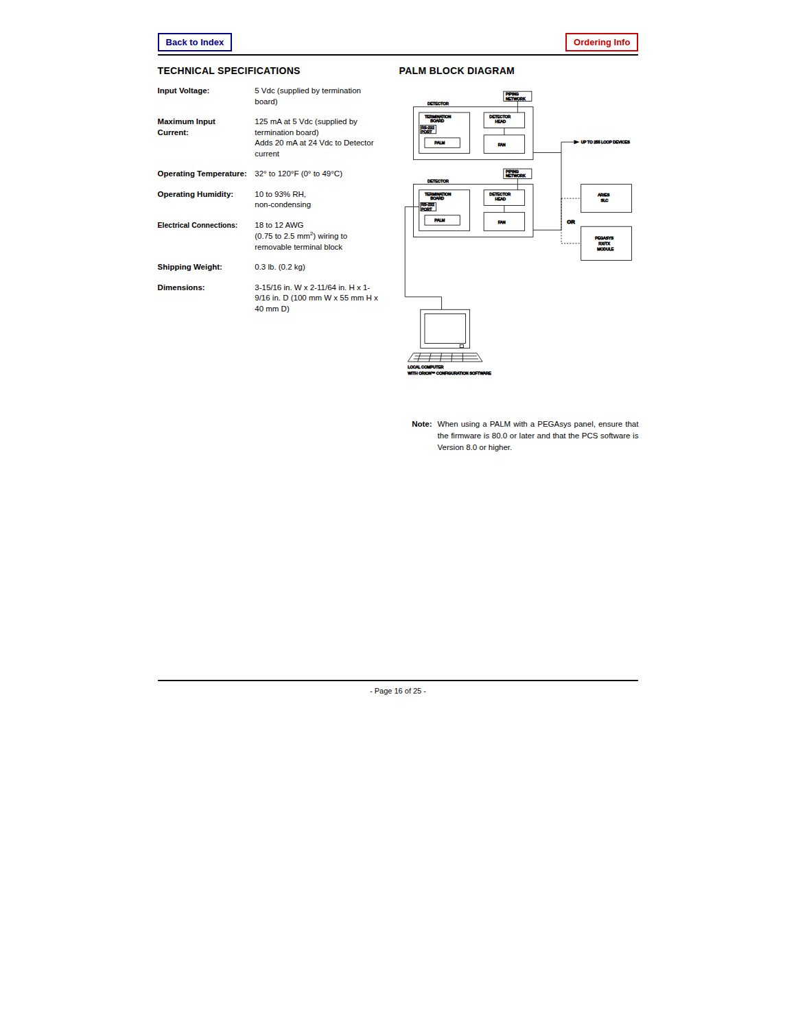Back to Index Ordering Info
TECHNICAL SPECIFICATIONS
| Input Voltage: | 5 Vdc (supplied by termination board) |
| Maximum Input Current: | 125 mA at 5 Vdc (supplied by termination board) Adds 20 mA at 24 Vdc to Detector current |
| Operating Temperature: | 32° to 120°F (0° to 49°C) |
| Operating Humidity: | 10 to 93% RH, non-condensing |
| Electrical Connections: | 18 to 12 AWG (0.75 to 2.5 mm 2 ) wiring to removable terminal block |
| Shipping Weight: | 0.3 lb. (0.2 kg) |
| Dimensions: | 3-15/16 in. W x 2-11/64 in. H x 1-9/16 in. D (100 mm W x 55 mm H x 40 mm D) |
PALM BLOCK DIAGRAM
PIPING NETWORK DETECTOR TERMINATION BOARD RS-232 PORT PALM DETECTOR HEAD FAN UP TO 255 LOOP DEVICES PIPING NETWORK DETECTOR TERMINATION BOARD RS-232 PORT PALM DETECTOR HEAD FAN ARIES SLC PEGASYS RX/TX MODULE OR LOCAL COMPUTER WITH ORION™ CONFIGURATION SOFTWARE
Note:
When using a PALM with a PEGAsys panel, ensure that the firmware is 80.0 or later and that the PCS software is Version 8.0 or higher.
- Page 16 of 25 -